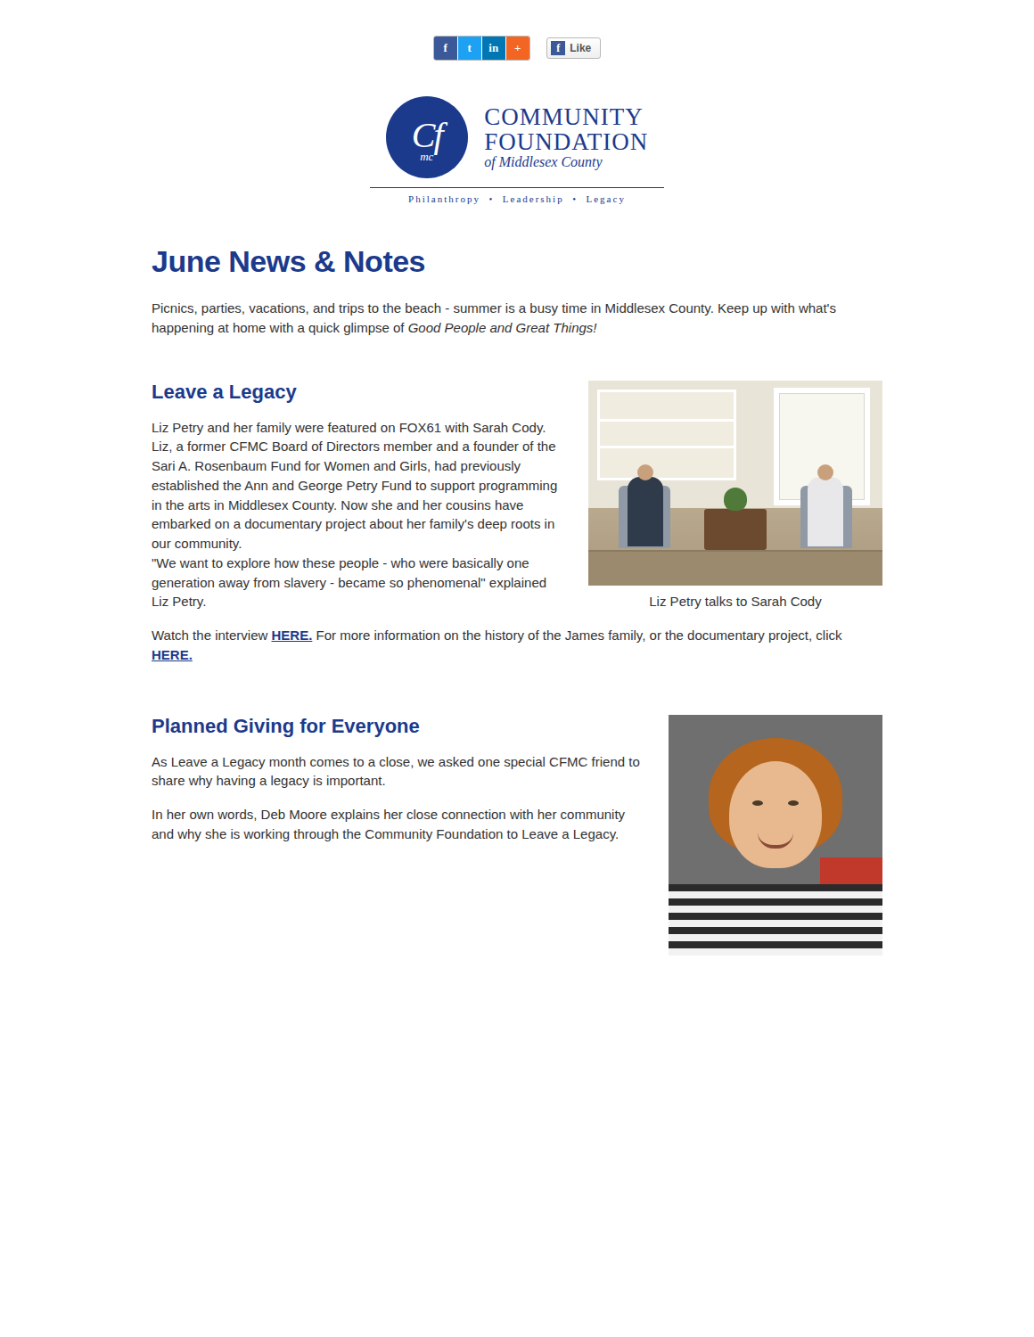ftin+ fLike
Cf mc COMMUNITY
FOUNDATION
of Middlesex County
Philanthropy • Leadership • Legacy
June News & Notes
Picnics, parties, vacations, and trips to the beach - summer is a busy time in Middlesex County. Keep up with what's happening at home with a quick glimpse of Good People and Great Things!
Liz Petry talks to Sarah Cody
Leave a Legacy
Liz Petry and her family were featured on FOX61 with Sarah Cody.
Liz, a former CFMC Board of Directors member and a founder of the Sari A. Rosenbaum Fund for Women and Girls, had previously established the Ann and George Petry Fund to support programming in the arts in Middlesex County. Now she and her cousins have embarked on a documentary project about her family's deep roots in our community.
"We want to explore how these people - who were basically one generation away from slavery - became so phenomenal" explained Liz Petry.
Watch the interview HERE. For more information on the history of the James family, or the documentary project, click HERE.
Planned Giving for Everyone
As Leave a Legacy month comes to a close, we asked one special CFMC friend to share why having a legacy is important.
In her own words, Deb Moore explains her close connection with her community and why she is working through the Community Foundation to Leave a Legacy.